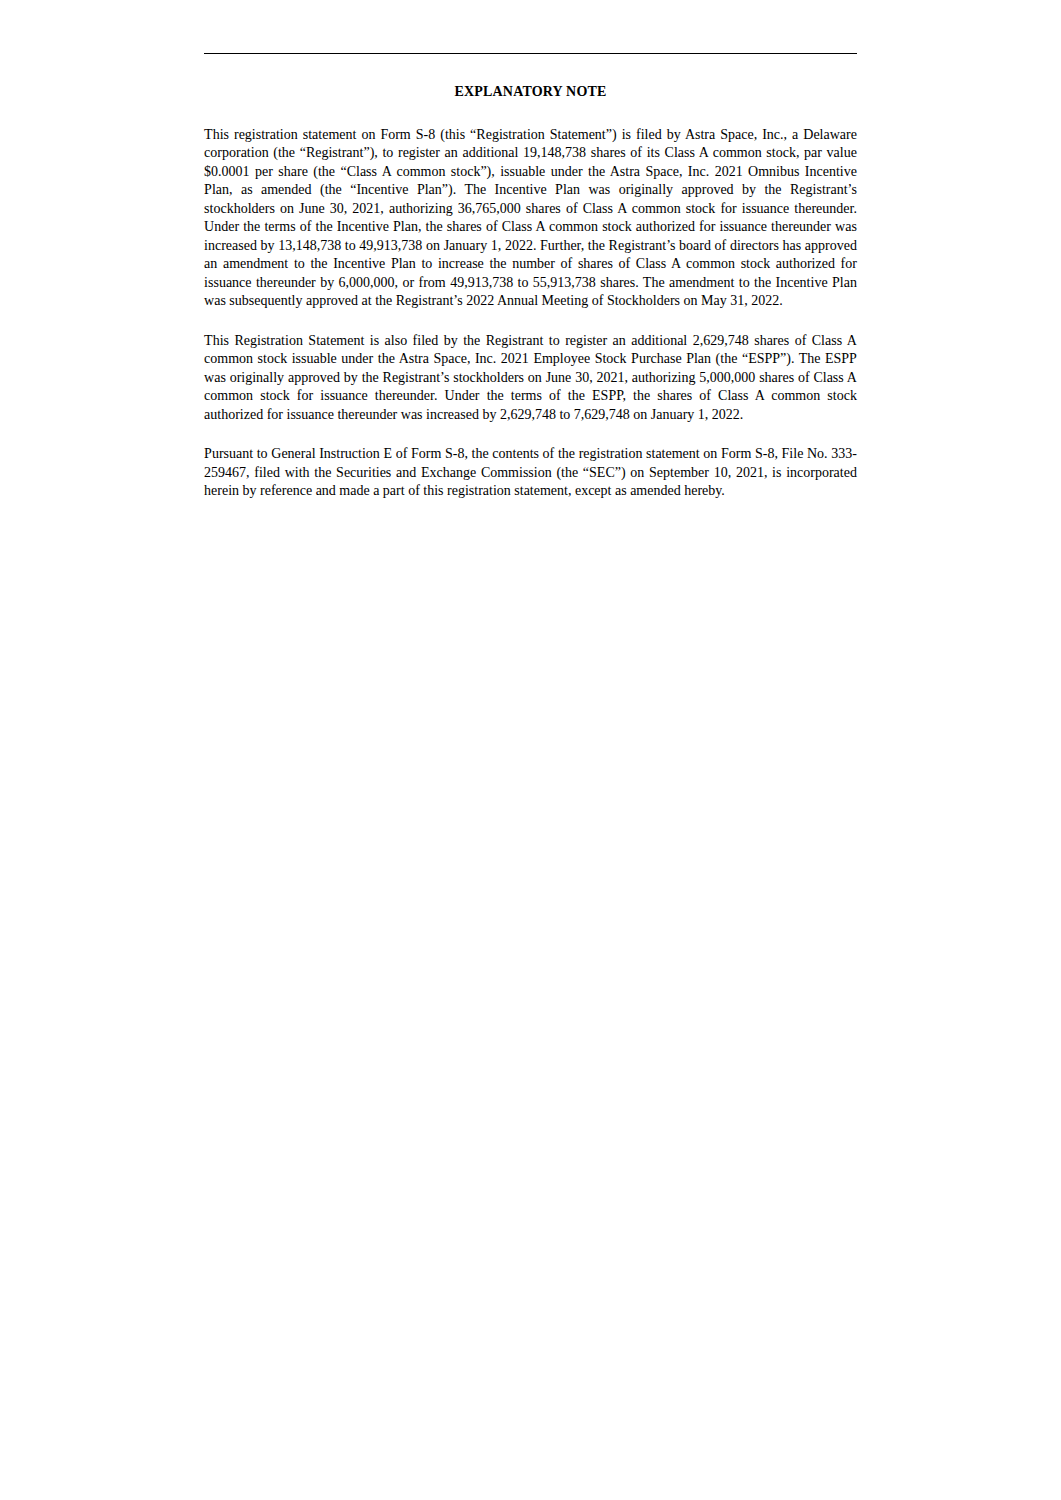EXPLANATORY NOTE
This registration statement on Form S-8 (this “Registration Statement”) is filed by Astra Space, Inc., a Delaware corporation (the “Registrant”), to register an additional 19,148,738 shares of its Class A common stock, par value $0.0001 per share (the “Class A common stock”), issuable under the Astra Space, Inc. 2021 Omnibus Incentive Plan, as amended (the “Incentive Plan”). The Incentive Plan was originally approved by the Registrant’s stockholders on June 30, 2021, authorizing 36,765,000 shares of Class A common stock for issuance thereunder. Under the terms of the Incentive Plan, the shares of Class A common stock authorized for issuance thereunder was increased by 13,148,738 to 49,913,738 on January 1, 2022. Further, the Registrant’s board of directors has approved an amendment to the Incentive Plan to increase the number of shares of Class A common stock authorized for issuance thereunder by 6,000,000, or from 49,913,738 to 55,913,738 shares. The amendment to the Incentive Plan was subsequently approved at the Registrant’s 2022 Annual Meeting of Stockholders on May 31, 2022.
This Registration Statement is also filed by the Registrant to register an additional 2,629,748 shares of Class A common stock issuable under the Astra Space, Inc. 2021 Employee Stock Purchase Plan (the “ESPP”). The ESPP was originally approved by the Registrant’s stockholders on June 30, 2021, authorizing 5,000,000 shares of Class A common stock for issuance thereunder. Under the terms of the ESPP, the shares of Class A common stock authorized for issuance thereunder was increased by 2,629,748 to 7,629,748 on January 1, 2022.
Pursuant to General Instruction E of Form S-8, the contents of the registration statement on Form S-8, File No. 333-259467, filed with the Securities and Exchange Commission (the “SEC”) on September 10, 2021, is incorporated herein by reference and made a part of this registration statement, except as amended hereby.